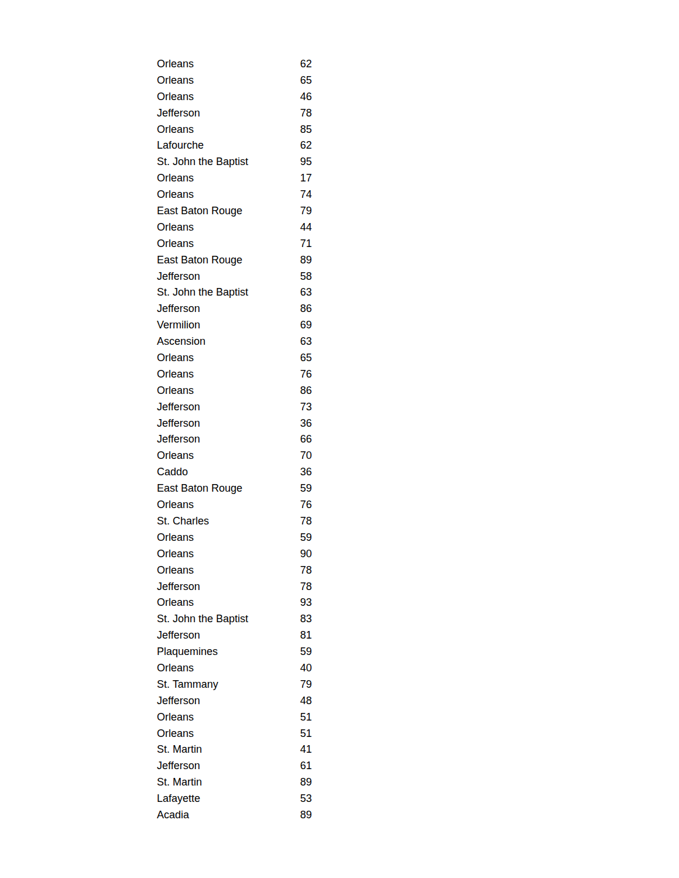| Orleans | 62 |
| Orleans | 65 |
| Orleans | 46 |
| Jefferson | 78 |
| Orleans | 85 |
| Lafourche | 62 |
| St. John the Baptist | 95 |
| Orleans | 17 |
| Orleans | 74 |
| East Baton Rouge | 79 |
| Orleans | 44 |
| Orleans | 71 |
| East Baton Rouge | 89 |
| Jefferson | 58 |
| St. John the Baptist | 63 |
| Jefferson | 86 |
| Vermilion | 69 |
| Ascension | 63 |
| Orleans | 65 |
| Orleans | 76 |
| Orleans | 86 |
| Jefferson | 73 |
| Jefferson | 36 |
| Jefferson | 66 |
| Orleans | 70 |
| Caddo | 36 |
| East Baton Rouge | 59 |
| Orleans | 76 |
| St. Charles | 78 |
| Orleans | 59 |
| Orleans | 90 |
| Orleans | 78 |
| Jefferson | 78 |
| Orleans | 93 |
| St. John the Baptist | 83 |
| Jefferson | 81 |
| Plaquemines | 59 |
| Orleans | 40 |
| St. Tammany | 79 |
| Jefferson | 48 |
| Orleans | 51 |
| Orleans | 51 |
| St. Martin | 41 |
| Jefferson | 61 |
| St. Martin | 89 |
| Lafayette | 53 |
| Acadia | 89 |